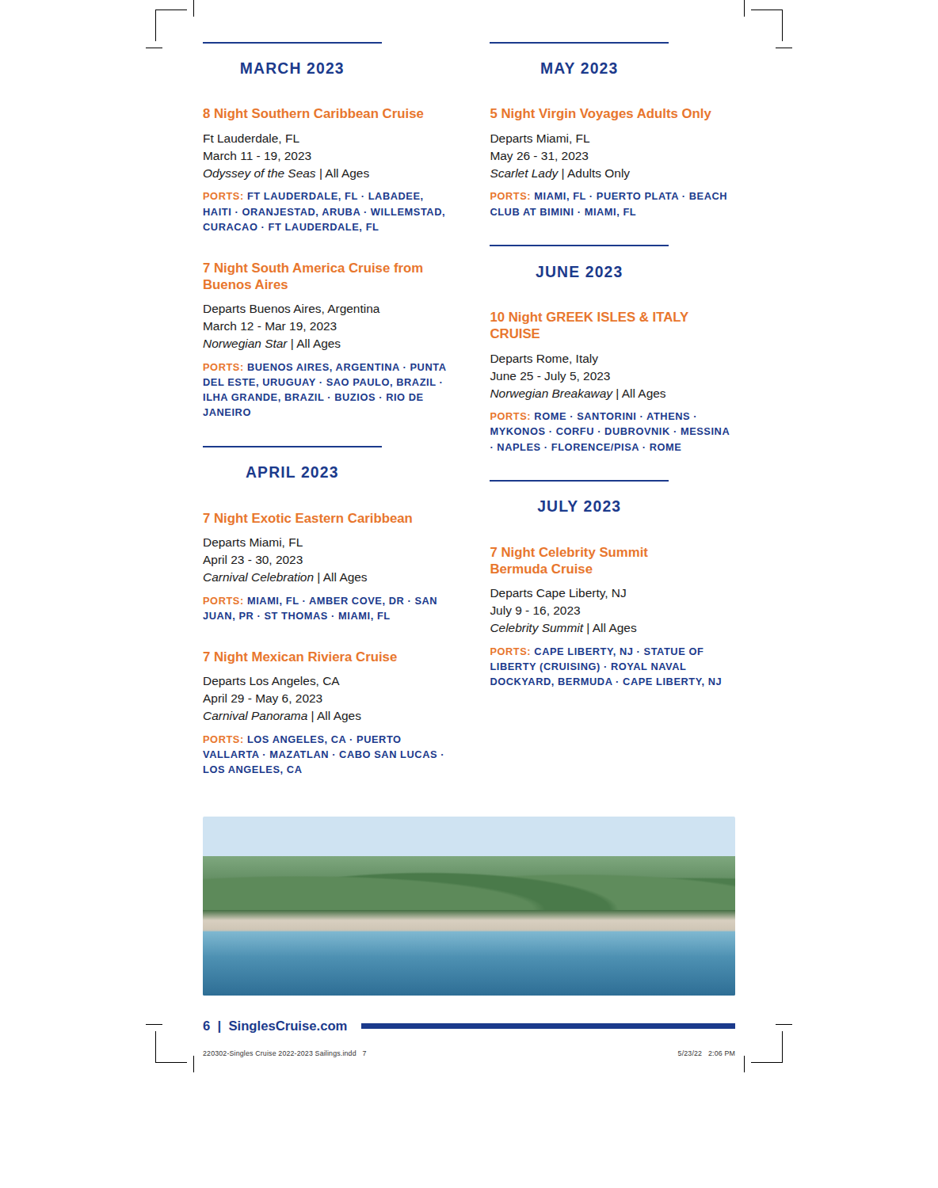March 2023
8 Night Southern Caribbean Cruise
Ft Lauderdale, FL
March 11 - 19, 2023
Odyssey of the Seas | All Ages
Ports: Ft Lauderdale, FL · Labadee, Haiti · Oranjestad, Aruba · Willemstad, Curacao · Ft Lauderdale, FL
7 Night South America Cruise from
Buenos Aires
Departs Buenos Aires, Argentina
March 12 - Mar 19, 2023
Norwegian Star | All Ages
Ports: Buenos Aires, Argentina · Punta del Este, Uruguay · Sao Paulo, Brazil · Ilha Grande, Brazil · Buzios · Rio de Janeiro
April 2023
7 Night Exotic Eastern Caribbean
Departs Miami, FL
April 23 - 30, 2023
Carnival Celebration | All Ages
Ports: Miami, FL · Amber Cove, DR · San Juan, PR · St Thomas · Miami, FL
7 Night Mexican Riviera Cruise
Departs Los Angeles, CA
April 29 - May 6, 2023
Carnival Panorama | All Ages
Ports: Los Angeles, CA · Puerto Vallarta · Mazatlan · Cabo San Lucas · Los Angeles, CA
May 2023
5 Night Virgin Voyages Adults Only
Departs Miami, FL
May 26 - 31, 2023
Scarlet Lady | Adults Only
Ports: Miami, FL · Puerto Plata · Beach Club at Bimini · Miami, FL
June 2023
10 Night GREEK ISLES & ITALY CRUISE
Departs Rome, Italy
June 25 - July 5, 2023
Norwegian Breakaway | All Ages
Ports: Rome · Santorini · Athens · Mykonos · Corfu · Dubrovnik · Messina · Naples · Florence/Pisa · Rome
July 2023
7 Night Celebrity Summit
Bermuda Cruise
Departs Cape Liberty, NJ
July 9 - 16, 2023
Celebrity Summit | All Ages
Ports: Cape Liberty, NJ · Statue of Liberty (Cruising) · Royal Naval Dockyard, Bermuda · Cape Liberty, NJ
6 | SinglesCruise.com
220302-Singles Cruise 2022-2023 Sailings.indd 7 5/23/22 2:06 PM